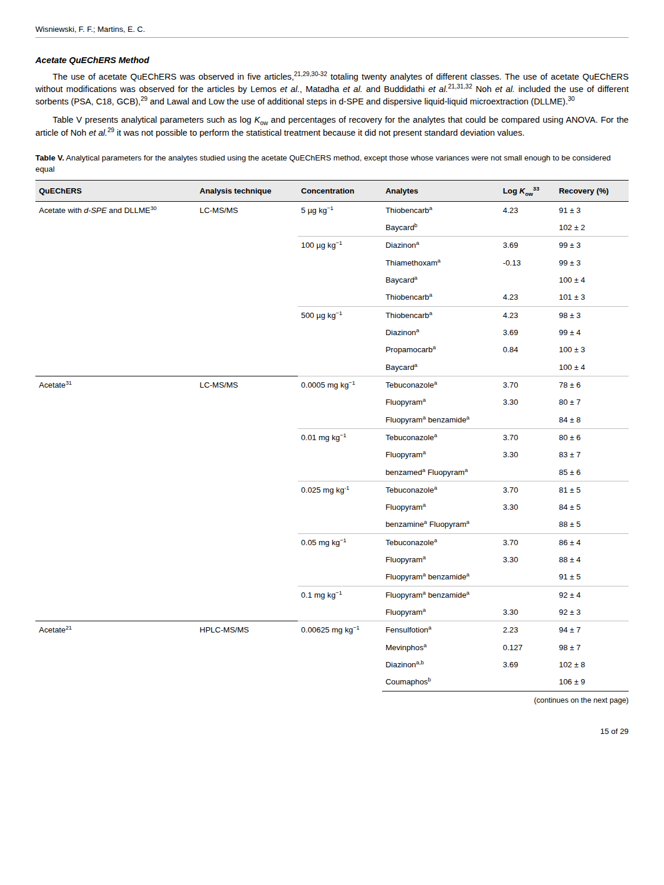Wisniewski, F. F.; Martins, E. C.
Acetate QuEChERS Method
The use of acetate QuEChERS was observed in five articles,21,29,30-32 totaling twenty analytes of different classes. The use of acetate QuEChERS without modifications was observed for the articles by Lemos et al., Matadha et al. and Buddidathi et al.21,31,32 Noh et al. included the use of different sorbents (PSA, C18, GCB),29 and Lawal and Low the use of additional steps in d-SPE and dispersive liquid-liquid microextraction (DLLME).30
Table V presents analytical parameters such as log Kow and percentages of recovery for the analytes that could be compared using ANOVA. For the article of Noh et al.29 it was not possible to perform the statistical treatment because it did not present standard deviation values.
Table V. Analytical parameters for the analytes studied using the acetate QuEChERS method, except those whose variances were not small enough to be considered equal
| QuEChERS | Analysis technique | Concentration | Analytes | Log K ow 33 | Recovery (%) |
| --- | --- | --- | --- | --- | --- |
| Acetate with d-SPE and DLLME 30 | LC-MS/MS | 5 µg kg −1 | Thiobencarb a | 4.23 | 91 ± 3 |
| Baycard b | | 102 ± 2 |
| 100 µg kg −1 | Diazinon a | 3.69 | 99 ± 3 |
| Thiamethoxam a | -0.13 | 99 ± 3 |
| Baycard a | | 100 ± 4 |
| Thiobencarb a | 4.23 | 101 ± 3 |
| 500 µg kg −1 | Thiobencarb a | 4.23 | 98 ± 3 |
| Diazinon a | 3.69 | 99 ± 4 |
| Propamocarb a | 0.84 | 100 ± 3 |
| Baycard a | | 100 ± 4 |
| Acetate 31 | LC-MS/MS | 0.0005 mg kg −1 | Tebuconazole a | 3.70 | 78 ± 6 |
| Fluopyram a | 3.30 | 80 ± 7 |
| Fluopyram a benzamide a | | 84 ± 8 |
| 0.01 mg kg −1 | Tebuconazole a | 3.70 | 80 ± 6 |
| Fluopyram a | 3.30 | 83 ± 7 |
| benzamed a Fluopyram a | | 85 ± 6 |
| 0.025 mg kg -1 | Tebuconazole a | 3.70 | 81 ± 5 |
| Fluopyram a | 3.30 | 84 ± 5 |
| benzamine a Fluopyram a | | 88 ± 5 |
| 0.05 mg kg −1 | Tebuconazole a | 3.70 | 86 ± 4 |
| Fluopyram a | 3.30 | 88 ± 4 |
| Fluopyram a benzamide a | | 91 ± 5 |
| 0.1 mg kg −1 | Fluopyram a benzamide a | | 92 ± 4 |
| Fluopyram a | 3.30 | 92 ± 3 |
| Acetate 21 | HPLC-MS/MS | 0.00625 mg kg −1 | Fensulfotion a | 2.23 | 94 ± 7 |
| Mevinphos a | 0.127 | 98 ± 7 |
| Diazinon a,b | 3.69 | 102 ± 8 |
| Coumaphos b | | 106 ± 9 |
(continues on the next page)
15 of 29